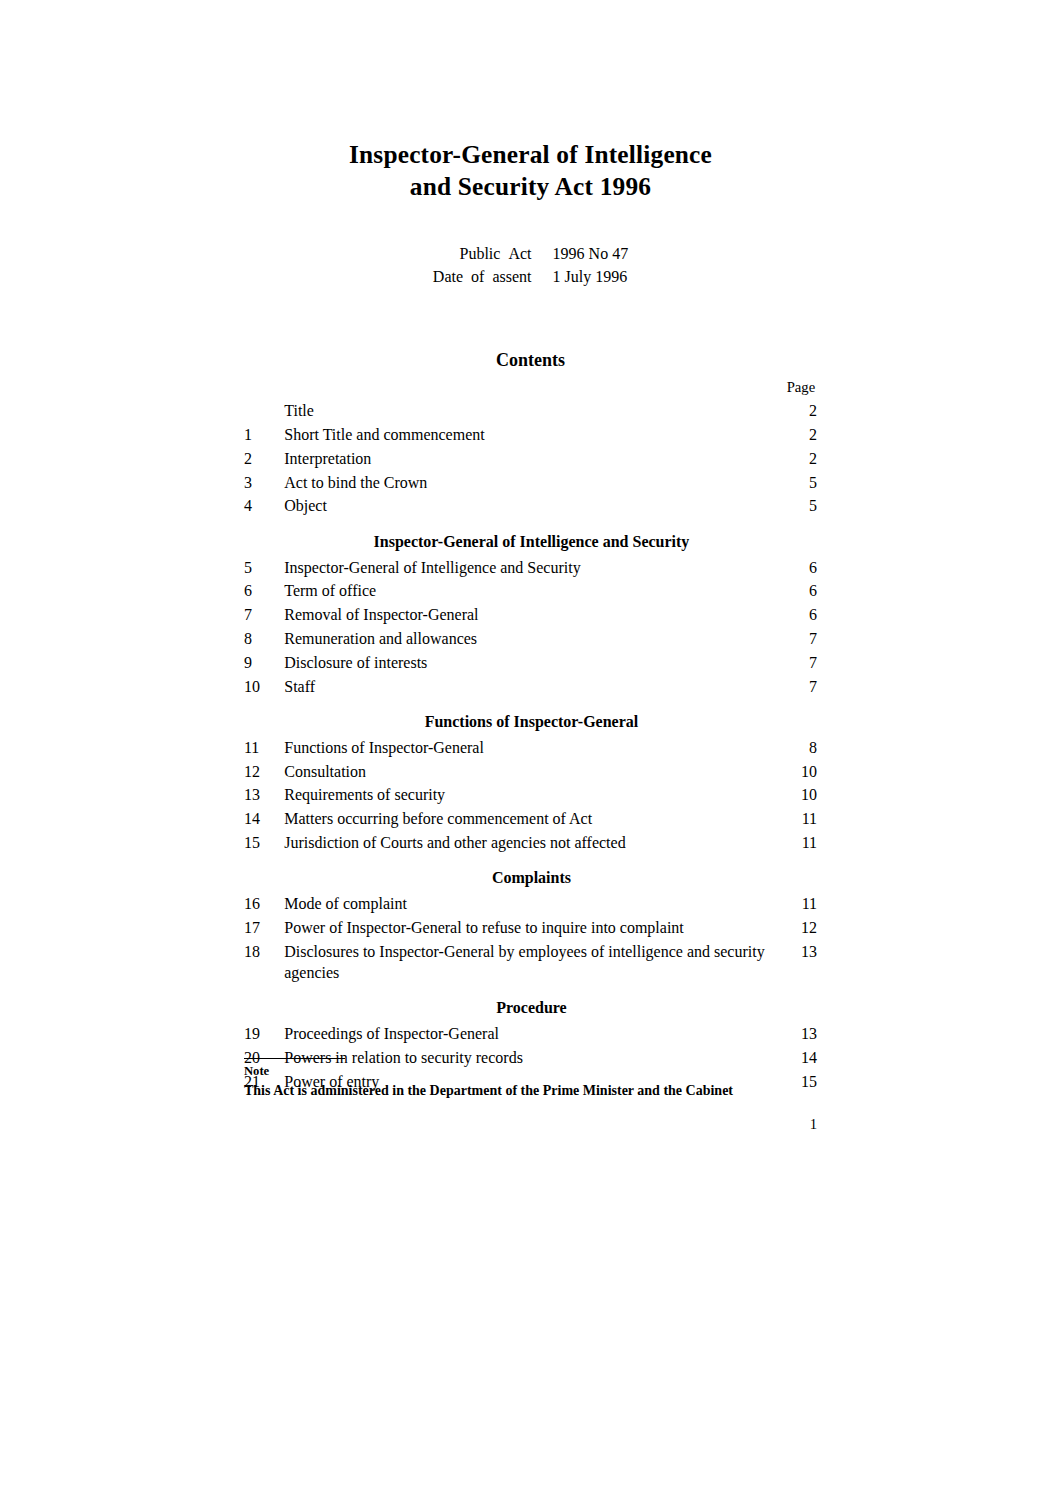Inspector-General of Intelligence
and Security Act 1996
| Public Act | 1996 No 47 |
| Date of assent | 1 July 1996 |
Contents
Page
| | Title | 2 |
| 1 | Short Title and commencement | 2 |
| 2 | Interpretation | 2 |
| 3 | Act to bind the Crown | 5 |
| 4 | Object | 5 |
| | Inspector-General of Intelligence and Security | |
| 5 | Inspector-General of Intelligence and Security | 6 |
| 6 | Term of office | 6 |
| 7 | Removal of Inspector-General | 6 |
| 8 | Remuneration and allowances | 7 |
| 9 | Disclosure of interests | 7 |
| 10 | Staff | 7 |
| | Functions of Inspector-General | |
| 11 | Functions of Inspector-General | 8 |
| 12 | Consultation | 10 |
| 13 | Requirements of security | 10 |
| 14 | Matters occurring before commencement of Act | 11 |
| 15 | Jurisdiction of Courts and other agencies not affected | 11 |
| | Complaints | |
| 16 | Mode of complaint | 11 |
| 17 | Power of Inspector-General to refuse to inquire into complaint | 12 |
| 18 | Disclosures to Inspector-General by employees of intelligence and security agencies | 13 |
| | Procedure | |
| 19 | Proceedings of Inspector-General | 13 |
| 20 | Powers in relation to security records | 14 |
| 21 | Power of entry | 15 |
Note
This Act is administered in the Department of the Prime Minister and the Cabinet
1